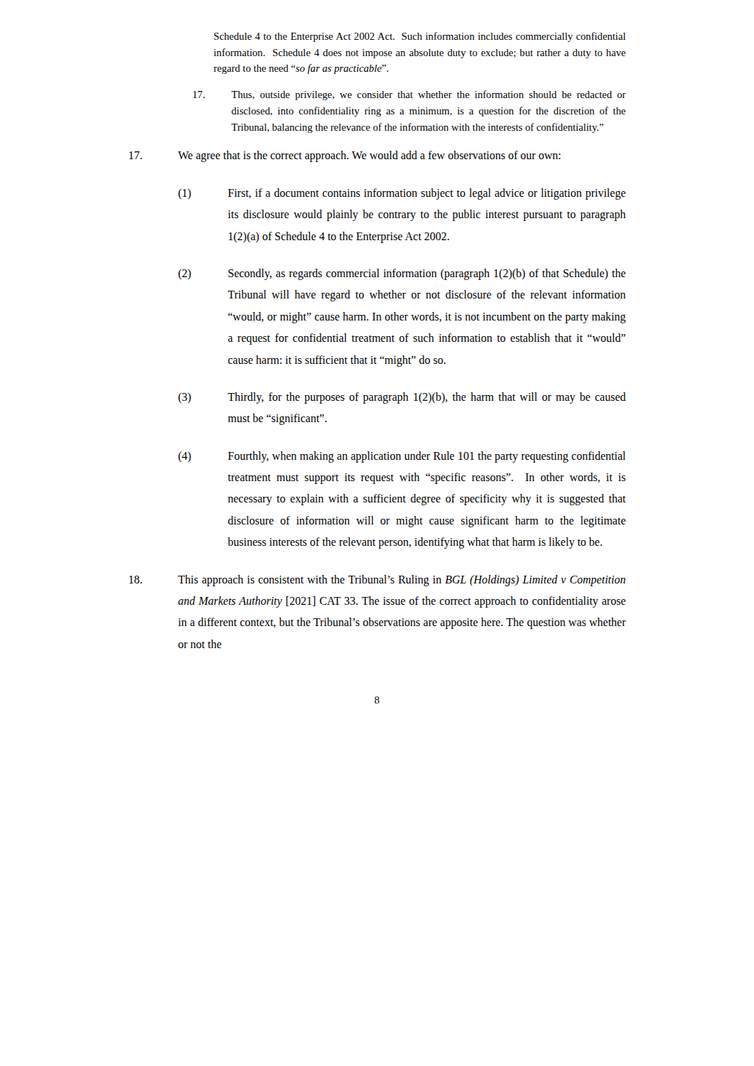Schedule 4 to the Enterprise Act 2002 Act. Such information includes commercially confidential information. Schedule 4 does not impose an absolute duty to exclude; but rather a duty to have regard to the need “so far as practicable”.
17.
Thus, outside privilege, we consider that whether the information should be redacted or disclosed, into confidentiality ring as a minimum, is a question for the discretion of the Tribunal, balancing the relevance of the information with the interests of confidentiality.”
17.
We agree that is the correct approach. We would add a few observations of our own:
(1)
First, if a document contains information subject to legal advice or litigation privilege its disclosure would plainly be contrary to the public interest pursuant to paragraph 1(2)(a) of Schedule 4 to the Enterprise Act 2002.
(2)
Secondly, as regards commercial information (paragraph 1(2)(b) of that Schedule) the Tribunal will have regard to whether or not disclosure of the relevant information “would, or might” cause harm. In other words, it is not incumbent on the party making a request for confidential treatment of such information to establish that it “would” cause harm: it is sufficient that it “might” do so.
(3)
Thirdly, for the purposes of paragraph 1(2)(b), the harm that will or may be caused must be “significant”.
(4)
Fourthly, when making an application under Rule 101 the party requesting confidential treatment must support its request with “specific reasons”. In other words, it is necessary to explain with a sufficient degree of specificity why it is suggested that disclosure of information will or might cause significant harm to the legitimate business interests of the relevant person, identifying what that harm is likely to be.
18.
This approach is consistent with the Tribunal’s Ruling in BGL (Holdings) Limited v Competition and Markets Authority [2021] CAT 33. The issue of the correct approach to confidentiality arose in a different context, but the Tribunal’s observations are apposite here. The question was whether or not the
8